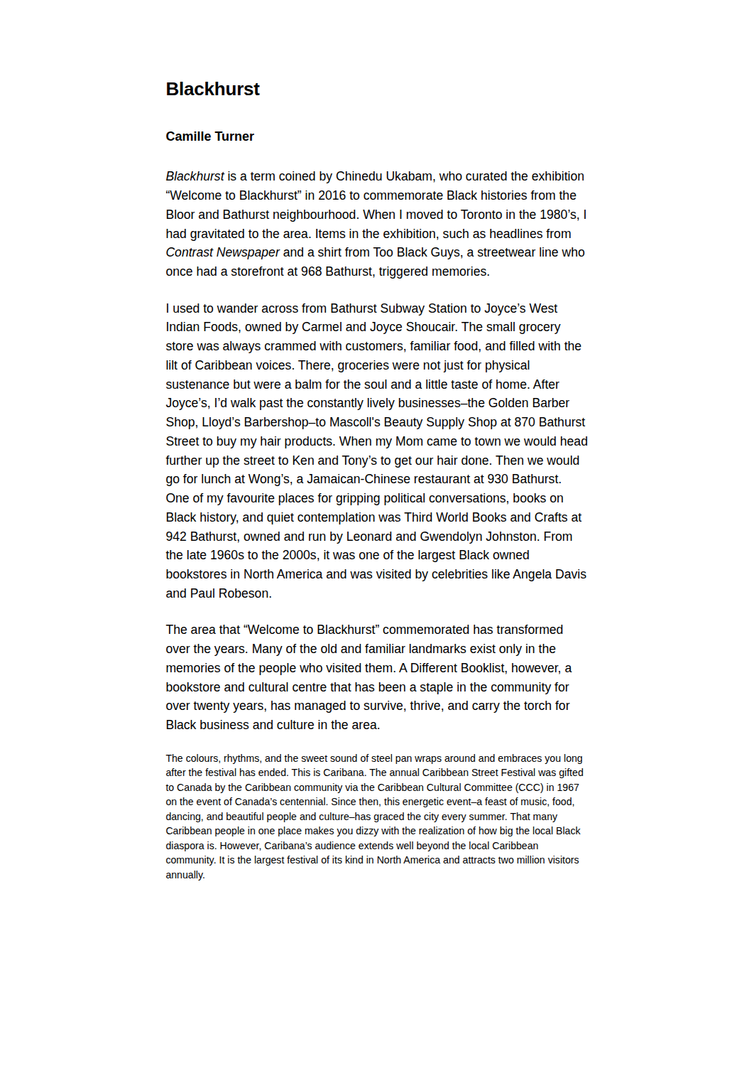Blackhurst
Camille Turner
Blackhurst is a term coined by Chinedu Ukabam, who curated the exhibition “Welcome to Blackhurst” in 2016 to commemorate Black histories from the Bloor and Bathurst neighbourhood. When I moved to Toronto in the 1980’s, I had gravitated to the area. Items in the exhibition, such as headlines from Contrast Newspaper and a shirt from Too Black Guys, a streetwear line who once had a storefront at 968 Bathurst, triggered memories.
I used to wander across from Bathurst Subway Station to Joyce’s West Indian Foods, owned by Carmel and Joyce Shoucair. The small grocery store was always crammed with customers, familiar food, and filled with the lilt of Caribbean voices. There, groceries were not just for physical sustenance but were a balm for the soul and a little taste of home. After Joyce’s, I’d walk past the constantly lively businesses–the Golden Barber Shop, Lloyd’s Barbershop–to Mascoll's Beauty Supply Shop at 870 Bathurst Street to buy my hair products. When my Mom came to town we would head further up the street to Ken and Tony’s to get our hair done. Then we would go for lunch at Wong’s, a Jamaican-Chinese restaurant at 930 Bathurst. One of my favourite places for gripping political conversations, books on Black history, and quiet contemplation was Third World Books and Crafts at 942 Bathurst, owned and run by Leonard and Gwendolyn Johnston. From the late 1960s to the 2000s, it was one of the largest Black owned bookstores in North America and was visited by celebrities like Angela Davis and Paul Robeson.
The area that “Welcome to Blackhurst” commemorated has transformed over the years. Many of the old and familiar landmarks exist only in the memories of the people who visited them. A Different Booklist, however, a bookstore and cultural centre that has been a staple in the community for over twenty years, has managed to survive, thrive, and carry the torch for Black business and culture in the area.
The colours, rhythms, and the sweet sound of steel pan wraps around and embraces you long after the festival has ended. This is Caribana. The annual Caribbean Street Festival was gifted to Canada by the Caribbean community via the Caribbean Cultural Committee (CCC) in 1967 on the event of Canada’s centennial. Since then, this energetic event–a feast of music, food, dancing, and beautiful people and culture–has graced the city every summer. That many Caribbean people in one place makes you dizzy with the realization of how big the local Black diaspora is. However, Caribana’s audience extends well beyond the local Caribbean community. It is the largest festival of its kind in North America and attracts two million visitors annually.